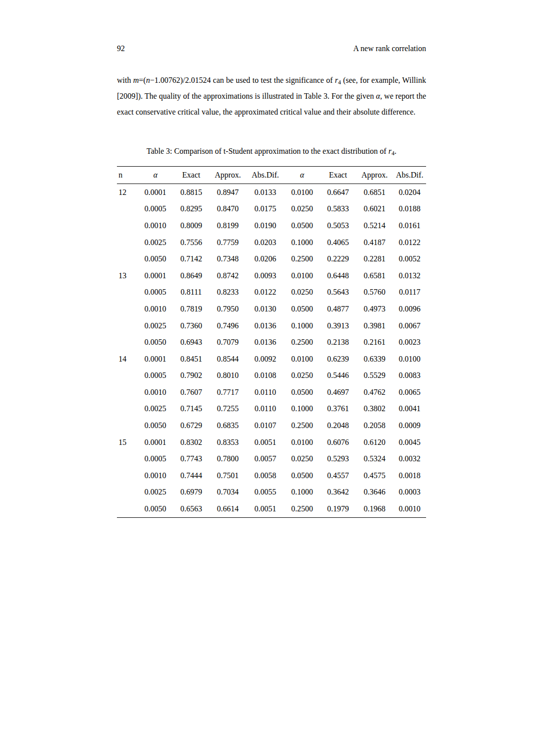92 A new rank correlation
with m=(n−1.00762)/2.01524 can be used to test the significance of r4 (see, for example, Willink [2009]). The quality of the approximations is illustrated in Table 3. For the given α, we report the exact conservative critical value, the approximated critical value and their absolute difference.
Table 3: Comparison of t-Student approximation to the exact distribution of r4.
| n | α | Exact | Approx. | Abs.Dif. | α | Exact | Approx. | Abs.Dif. |
| --- | --- | --- | --- | --- | --- | --- | --- | --- |
| 12 | 0.0001 | 0.8815 | 0.8947 | 0.0133 | 0.0100 | 0.6647 | 0.6851 | 0.0204 |
| | 0.0005 | 0.8295 | 0.8470 | 0.0175 | 0.0250 | 0.5833 | 0.6021 | 0.0188 |
| | 0.0010 | 0.8009 | 0.8199 | 0.0190 | 0.0500 | 0.5053 | 0.5214 | 0.0161 |
| | 0.0025 | 0.7556 | 0.7759 | 0.0203 | 0.1000 | 0.4065 | 0.4187 | 0.0122 |
| | 0.0050 | 0.7142 | 0.7348 | 0.0206 | 0.2500 | 0.2229 | 0.2281 | 0.0052 |
| 13 | 0.0001 | 0.8649 | 0.8742 | 0.0093 | 0.0100 | 0.6448 | 0.6581 | 0.0132 |
| | 0.0005 | 0.8111 | 0.8233 | 0.0122 | 0.0250 | 0.5643 | 0.5760 | 0.0117 |
| | 0.0010 | 0.7819 | 0.7950 | 0.0130 | 0.0500 | 0.4877 | 0.4973 | 0.0096 |
| | 0.0025 | 0.7360 | 0.7496 | 0.0136 | 0.1000 | 0.3913 | 0.3981 | 0.0067 |
| | 0.0050 | 0.6943 | 0.7079 | 0.0136 | 0.2500 | 0.2138 | 0.2161 | 0.0023 |
| 14 | 0.0001 | 0.8451 | 0.8544 | 0.0092 | 0.0100 | 0.6239 | 0.6339 | 0.0100 |
| | 0.0005 | 0.7902 | 0.8010 | 0.0108 | 0.0250 | 0.5446 | 0.5529 | 0.0083 |
| | 0.0010 | 0.7607 | 0.7717 | 0.0110 | 0.0500 | 0.4697 | 0.4762 | 0.0065 |
| | 0.0025 | 0.7145 | 0.7255 | 0.0110 | 0.1000 | 0.3761 | 0.3802 | 0.0041 |
| | 0.0050 | 0.6729 | 0.6835 | 0.0107 | 0.2500 | 0.2048 | 0.2058 | 0.0009 |
| 15 | 0.0001 | 0.8302 | 0.8353 | 0.0051 | 0.0100 | 0.6076 | 0.6120 | 0.0045 |
| | 0.0005 | 0.7743 | 0.7800 | 0.0057 | 0.0250 | 0.5293 | 0.5324 | 0.0032 |
| | 0.0010 | 0.7444 | 0.7501 | 0.0058 | 0.0500 | 0.4557 | 0.4575 | 0.0018 |
| | 0.0025 | 0.6979 | 0.7034 | 0.0055 | 0.1000 | 0.3642 | 0.3646 | 0.0003 |
| | 0.0050 | 0.6563 | 0.6614 | 0.0051 | 0.2500 | 0.1979 | 0.1968 | 0.0010 |